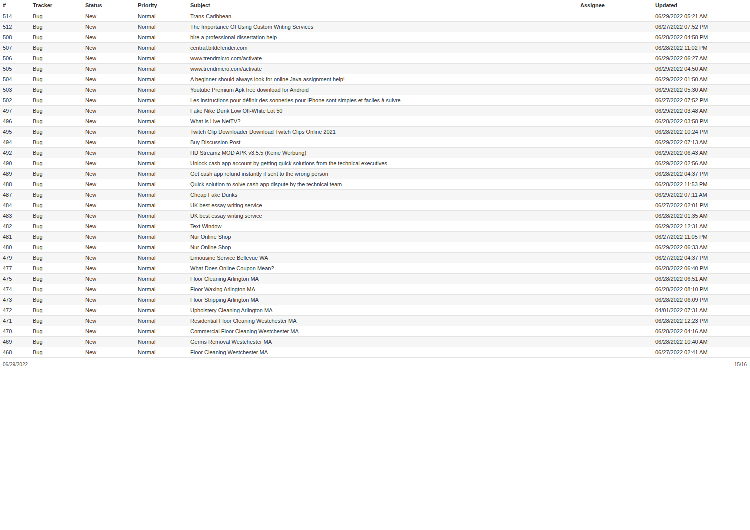| # | Tracker | Status | Priority | Subject | Assignee | Updated |
| --- | --- | --- | --- | --- | --- | --- |
| 514 | Bug | New | Normal | Trans-Caribbean | | 06/29/2022 05:21 AM |
| 512 | Bug | New | Normal | The Importance Of Using Custom Writing Services | | 06/27/2022 07:52 PM |
| 508 | Bug | New | Normal | hire a professional dissertation help | | 06/28/2022 04:58 PM |
| 507 | Bug | New | Normal | central.bitdefender.com | | 06/28/2022 11:02 PM |
| 506 | Bug | New | Normal | www.trendmicro.com/activate | | 06/29/2022 06:27 AM |
| 505 | Bug | New | Normal | www.trendmicro.com/activate | | 06/29/2022 04:50 AM |
| 504 | Bug | New | Normal | A beginner should always look for online Java assignment help! | | 06/29/2022 01:50 AM |
| 503 | Bug | New | Normal | Youtube Premium Apk free download for Android | | 06/29/2022 05:30 AM |
| 502 | Bug | New | Normal | Les instructions pour définir des sonneries pour iPhone sont simples et faciles à suivre | | 06/27/2022 07:52 PM |
| 497 | Bug | New | Normal | Fake Nike Dunk Low Off-White Lot 50 | | 06/29/2022 03:48 AM |
| 496 | Bug | New | Normal | What is Live NetTV? | | 06/28/2022 03:58 PM |
| 495 | Bug | New | Normal | Twitch Clip Downloader Download Twitch Clips Online 2021 | | 06/28/2022 10:24 PM |
| 494 | Bug | New | Normal | Buy Discussion Post | | 06/29/2022 07:13 AM |
| 492 | Bug | New | Normal | HD Streamz MOD APK v3.5.5 (Keine Werbung) | | 06/29/2022 06:43 AM |
| 490 | Bug | New | Normal | Unlock cash app account by getting quick solutions from the technical executives | | 06/29/2022 02:56 AM |
| 489 | Bug | New | Normal | Get cash app refund instantly if sent to the wrong person | | 06/28/2022 04:37 PM |
| 488 | Bug | New | Normal | Quick solution to solve cash app dispute by the technical team | | 06/28/2022 11:53 PM |
| 487 | Bug | New | Normal | Cheap Fake Dunks | | 06/29/2022 07:11 AM |
| 484 | Bug | New | Normal | UK best essay writing service | | 06/27/2022 02:01 PM |
| 483 | Bug | New | Normal | UK best essay writing service | | 06/28/2022 01:35 AM |
| 482 | Bug | New | Normal | Text Window | | 06/29/2022 12:31 AM |
| 481 | Bug | New | Normal | Nur Online Shop | | 06/27/2022 11:05 PM |
| 480 | Bug | New | Normal | Nur Online Shop | | 06/29/2022 06:33 AM |
| 479 | Bug | New | Normal | Limousine Service Bellevue WA | | 06/27/2022 04:37 PM |
| 477 | Bug | New | Normal | What Does Online Coupon Mean? | | 06/28/2022 06:40 PM |
| 475 | Bug | New | Normal | Floor Cleaning Arlington MA | | 06/28/2022 06:51 AM |
| 474 | Bug | New | Normal | Floor Waxing Arlington MA | | 06/28/2022 08:10 PM |
| 473 | Bug | New | Normal | Floor Stripping Arlington MA | | 06/28/2022 06:09 PM |
| 472 | Bug | New | Normal | Upholstery Cleaning Arlington MA | | 04/01/2022 07:31 AM |
| 471 | Bug | New | Normal | Residential Floor Cleaning Westchester MA | | 06/28/2022 12:23 PM |
| 470 | Bug | New | Normal | Commercial Floor Cleaning Westchester MA | | 06/28/2022 04:16 AM |
| 469 | Bug | New | Normal | Germs Removal Westchester MA | | 06/28/2022 10:40 AM |
| 468 | Bug | New | Normal | Floor Cleaning Westchester MA | | 06/27/2022 02:41 AM |
| 06/29/2022 | 15/16 |